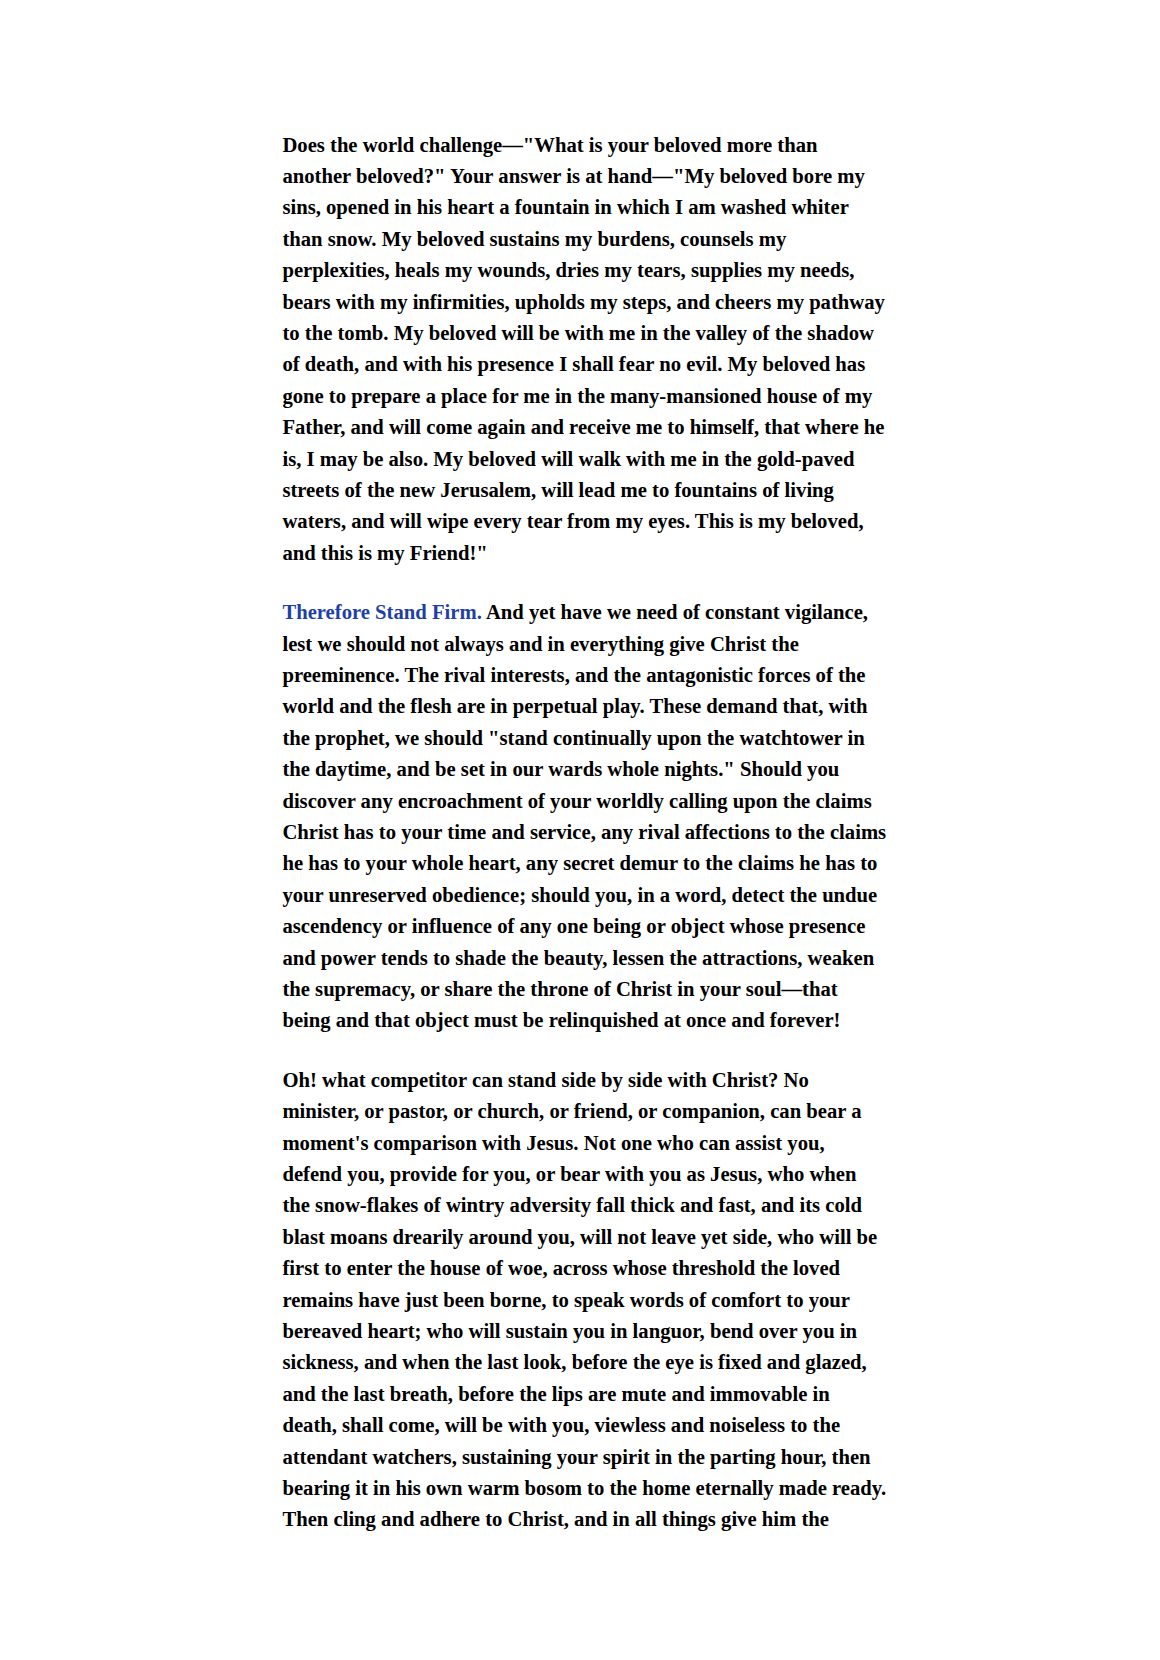Does the world challenge—"What is your beloved more than another beloved?" Your answer is at hand—"My beloved bore my sins, opened in his heart a fountain in which I am washed whiter than snow. My beloved sustains my burdens, counsels my perplexities, heals my wounds, dries my tears, supplies my needs, bears with my infirmities, upholds my steps, and cheers my pathway to the tomb. My beloved will be with me in the valley of the shadow of death, and with his presence I shall fear no evil. My beloved has gone to prepare a place for me in the many-mansioned house of my Father, and will come again and receive me to himself, that where he is, I may be also. My beloved will walk with me in the gold-paved streets of the new Jerusalem, will lead me to fountains of living waters, and will wipe every tear from my eyes. This is my beloved, and this is my Friend!"
Therefore Stand Firm. And yet have we need of constant vigilance, lest we should not always and in everything give Christ the preeminence. The rival interests, and the antagonistic forces of the world and the flesh are in perpetual play. These demand that, with the prophet, we should "stand continually upon the watchtower in the daytime, and be set in our wards whole nights." Should you discover any encroachment of your worldly calling upon the claims Christ has to your time and service, any rival affections to the claims he has to your whole heart, any secret demur to the claims he has to your unreserved obedience; should you, in a word, detect the undue ascendency or influence of any one being or object whose presence and power tends to shade the beauty, lessen the attractions, weaken the supremacy, or share the throne of Christ in your soul—that being and that object must be relinquished at once and forever!
Oh! what competitor can stand side by side with Christ? No minister, or pastor, or church, or friend, or companion, can bear a moment's comparison with Jesus. Not one who can assist you, defend you, provide for you, or bear with you as Jesus, who when the snow-flakes of wintry adversity fall thick and fast, and its cold blast moans drearily around you, will not leave yet side, who will be first to enter the house of woe, across whose threshold the loved remains have just been borne, to speak words of comfort to your bereaved heart; who will sustain you in languor, bend over you in sickness, and when the last look, before the eye is fixed and glazed, and the last breath, before the lips are mute and immovable in death, shall come, will be with you, viewless and noiseless to the attendant watchers, sustaining your spirit in the parting hour, then bearing it in his own warm bosom to the home eternally made ready. Then cling and adhere to Christ, and in all things give him the